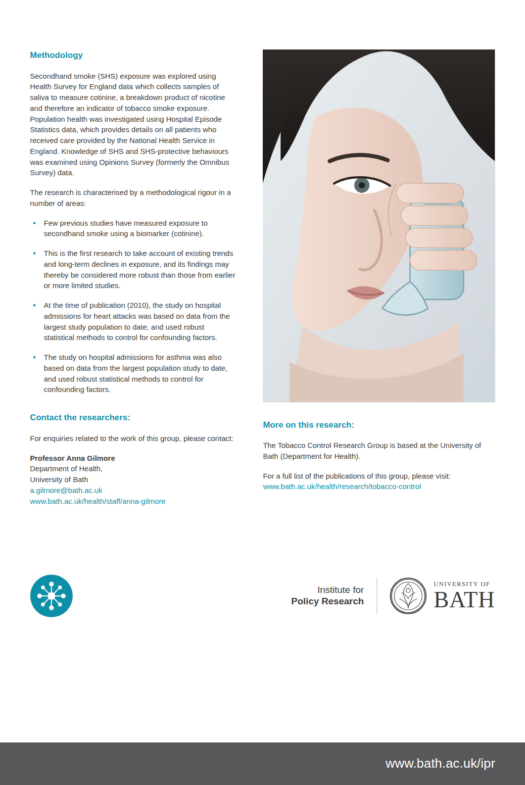Methodology
Secondhand smoke (SHS) exposure was explored using Health Survey for England data which collects samples of saliva to measure cotinine, a breakdown product of nicotine and therefore an indicator of tobacco smoke exposure. Population health was investigated using Hospital Episode Statistics data, which provides details on all patients who received care provided by the National Health Service in England. Knowledge of SHS and SHS-protective behaviours was examined using Opinions Survey (formerly the Omnibus Survey) data.
The research is characterised by a methodological rigour in a number of areas:
Few previous studies have measured exposure to secondhand smoke using a biomarker (cotinine).
This is the first research to take account of existing trends and long-term declines in exposure, and its findings may thereby be considered more robust than those from earlier or more limited studies.
At the time of publication (2010), the study on hospital admissions for heart attacks was based on data from the largest study population to date, and used robust statistical methods to control for confounding factors.
The study on hospital admissions for asthma was also based on data from the largest population study to date, and used robust statistical methods to control for confounding factors.
Contact the researchers:
For enquiries related to the work of this group, please contact:
Professor Anna Gilmore
Department of Health,
University of Bath
a.gilmore@bath.ac.uk
www.bath.ac.uk/health/staff/anna-gilmore
More on this research:
The Tobacco Control Research Group is based at the University of Bath (Department for Health).
For a full list of the publications of this group, please visit:
www.bath.ac.uk/health/research/tobacco-control
Institute for
Policy Research
UNIVERSITY OF BATH
www.bath.ac.uk/ipr